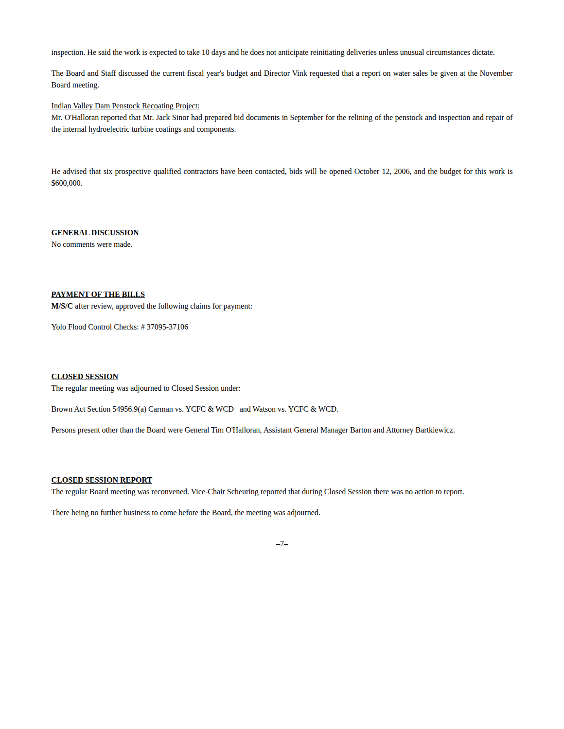inspection. He said the work is expected to take 10 days and he does not anticipate reinitiating deliveries unless unusual circumstances dictate.
The Board and Staff discussed the current fiscal year's budget and Director Vink requested that a report on water sales be given at the November Board meeting.
Indian Valley Dam Penstock Recoating Project:
Mr. O'Halloran reported that Mr. Jack Sinor had prepared bid documents in September for the relining of the penstock and inspection and repair of the internal hydroelectric turbine coatings and components.
He advised that six prospective qualified contractors have been contacted, bids will be opened October 12, 2006, and the budget for this work is $600,000.
GENERAL DISCUSSION
No comments were made.
PAYMENT OF THE BILLS
M/S/C after review, approved the following claims for payment:
Yolo Flood Control Checks: # 37095-37106
CLOSED SESSION
The regular meeting was adjourned to Closed Session under:
Brown Act Section 54956.9(a) Carman vs. YCFC & WCD and Watson vs. YCFC & WCD.
Persons present other than the Board were General Tim O'Halloran, Assistant General Manager Barton and Attorney Bartkiewicz.
CLOSED SESSION REPORT
The regular Board meeting was reconvened. Vice-Chair Scheuring reported that during Closed Session there was no action to report.
There being no further business to come before the Board, the meeting was adjourned.
–7–